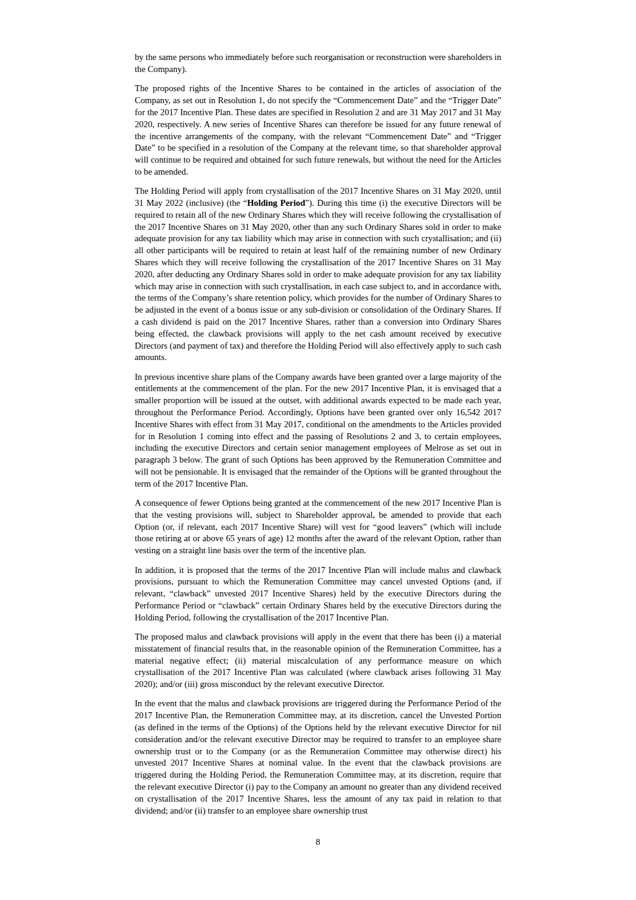by the same persons who immediately before such reorganisation or reconstruction were shareholders in the Company).
The proposed rights of the Incentive Shares to be contained in the articles of association of the Company, as set out in Resolution 1, do not specify the “Commencement Date” and the “Trigger Date” for the 2017 Incentive Plan. These dates are specified in Resolution 2 and are 31 May 2017 and 31 May 2020, respectively. A new series of Incentive Shares can therefore be issued for any future renewal of the incentive arrangements of the company, with the relevant “Commencement Date” and “Trigger Date” to be specified in a resolution of the Company at the relevant time, so that shareholder approval will continue to be required and obtained for such future renewals, but without the need for the Articles to be amended.
The Holding Period will apply from crystallisation of the 2017 Incentive Shares on 31 May 2020, until 31 May 2022 (inclusive) (the “Holding Period”). During this time (i) the executive Directors will be required to retain all of the new Ordinary Shares which they will receive following the crystallisation of the 2017 Incentive Shares on 31 May 2020, other than any such Ordinary Shares sold in order to make adequate provision for any tax liability which may arise in connection with such crystallisation; and (ii) all other participants will be required to retain at least half of the remaining number of new Ordinary Shares which they will receive following the crystallisation of the 2017 Incentive Shares on 31 May 2020, after deducting any Ordinary Shares sold in order to make adequate provision for any tax liability which may arise in connection with such crystallisation, in each case subject to, and in accordance with, the terms of the Company’s share retention policy, which provides for the number of Ordinary Shares to be adjusted in the event of a bonus issue or any sub-division or consolidation of the Ordinary Shares. If a cash dividend is paid on the 2017 Incentive Shares, rather than a conversion into Ordinary Shares being effected, the clawback provisions will apply to the net cash amount received by executive Directors (and payment of tax) and therefore the Holding Period will also effectively apply to such cash amounts.
In previous incentive share plans of the Company awards have been granted over a large majority of the entitlements at the commencement of the plan. For the new 2017 Incentive Plan, it is envisaged that a smaller proportion will be issued at the outset, with additional awards expected to be made each year, throughout the Performance Period. Accordingly, Options have been granted over only 16,542 2017 Incentive Shares with effect from 31 May 2017, conditional on the amendments to the Articles provided for in Resolution 1 coming into effect and the passing of Resolutions 2 and 3, to certain employees, including the executive Directors and certain senior management employees of Melrose as set out in paragraph 3 below. The grant of such Options has been approved by the Remuneration Committee and will not be pensionable. It is envisaged that the remainder of the Options will be granted throughout the term of the 2017 Incentive Plan.
A consequence of fewer Options being granted at the commencement of the new 2017 Incentive Plan is that the vesting provisions will, subject to Shareholder approval, be amended to provide that each Option (or, if relevant, each 2017 Incentive Share) will vest for “good leavers” (which will include those retiring at or above 65 years of age) 12 months after the award of the relevant Option, rather than vesting on a straight line basis over the term of the incentive plan.
In addition, it is proposed that the terms of the 2017 Incentive Plan will include malus and clawback provisions, pursuant to which the Remuneration Committee may cancel unvested Options (and, if relevant, “clawback” unvested 2017 Incentive Shares) held by the executive Directors during the Performance Period or “clawback” certain Ordinary Shares held by the executive Directors during the Holding Period, following the crystallisation of the 2017 Incentive Plan.
The proposed malus and clawback provisions will apply in the event that there has been (i) a material misstatement of financial results that, in the reasonable opinion of the Remuneration Committee, has a material negative effect; (ii) material miscalculation of any performance measure on which crystallisation of the 2017 Incentive Plan was calculated (where clawback arises following 31 May 2020); and/or (iii) gross misconduct by the relevant executive Director.
In the event that the malus and clawback provisions are triggered during the Performance Period of the 2017 Incentive Plan, the Remuneration Committee may, at its discretion, cancel the Unvested Portion (as defined in the terms of the Options) of the Options held by the relevant executive Director for nil consideration and/or the relevant executive Director may be required to transfer to an employee share ownership trust or to the Company (or as the Remuneration Committee may otherwise direct) his unvested 2017 Incentive Shares at nominal value. In the event that the clawback provisions are triggered during the Holding Period, the Remuneration Committee may, at its discretion, require that the relevant executive Director (i) pay to the Company an amount no greater than any dividend received on crystallisation of the 2017 Incentive Shares, less the amount of any tax paid in relation to that dividend; and/or (ii) transfer to an employee share ownership trust
8